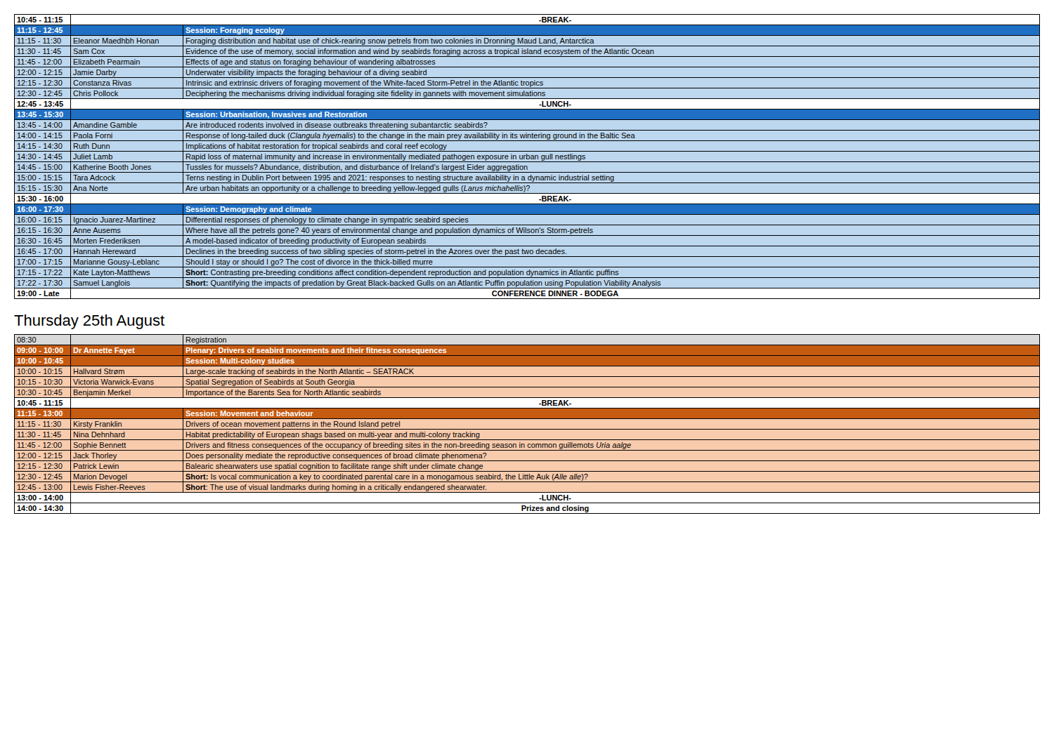| 10:45 - 11:15 | -BREAK- |
| 11:15 - 12:45 | | Session: Foraging ecology |
| 11:15 - 11:30 | Eleanor Maedhbh Honan | Foraging distribution and habitat use of chick-rearing snow petrels from two colonies in Dronning Maud Land, Antarctica |
| 11:30 - 11:45 | Sam Cox | Evidence of the use of memory, social information and wind by seabirds foraging across a tropical island ecosystem of the Atlantic Ocean |
| 11:45 - 12:00 | Elizabeth Pearmain | Effects of age and status on foraging behaviour of wandering albatrosses |
| 12:00 - 12:15 | Jamie Darby | Underwater visibility impacts the foraging behaviour of a diving seabird |
| 12:15 - 12:30 | Constanza Rivas | Intrinsic and extrinsic drivers of foraging movement of the White-faced Storm-Petrel in the Atlantic tropics |
| 12:30 - 12:45 | Chris Pollock | Deciphering the mechanisms driving individual foraging site fidelity in gannets with movement simulations |
| 12:45 - 13:45 | -LUNCH- |
| 13:45 - 15:30 | | Session: Urbanisation, Invasives and Restoration |
| 13:45 - 14:00 | Amandine Gamble | Are introduced rodents involved in disease outbreaks threatening subantarctic seabirds? |
| 14:00 - 14:15 | Paola Forni | Response of long-tailed duck ( Clangula hyemalis ) to the change in the main prey availability in its wintering ground in the Baltic Sea |
| 14:15 - 14:30 | Ruth Dunn | Implications of habitat restoration for tropical seabirds and coral reef ecology |
| 14:30 - 14:45 | Juliet Lamb | Rapid loss of maternal immunity and increase in environmentally mediated pathogen exposure in urban gull nestlings |
| 14:45 - 15:00 | Katherine Booth Jones | Tussles for mussels? Abundance, distribution, and disturbance of Ireland's largest Eider aggregation |
| 15:00 - 15:15 | Tara Adcock | Terns nesting in Dublin Port between 1995 and 2021: responses to nesting structure availability in a dynamic industrial setting |
| 15:15 - 15:30 | Ana Norte | Are urban habitats an opportunity or a challenge to breeding yellow-legged gulls ( Larus michahellis )? |
| 15:30 - 16:00 | -BREAK- |
| 16:00 - 17:30 | | Session: Demography and climate |
| 16:00 - 16:15 | Ignacio Juarez-Martinez | Differential responses of phenology to climate change in sympatric seabird species |
| 16:15 - 16:30 | Anne Ausems | Where have all the petrels gone? 40 years of environmental change and population dynamics of Wilson's Storm-petrels |
| 16:30 - 16:45 | Morten Frederiksen | A model-based indicator of breeding productivity of European seabirds |
| 16:45 - 17:00 | Hannah Hereward | Declines in the breeding success of two sibling species of storm-petrel in the Azores over the past two decades. |
| 17:00 - 17:15 | Marianne Gousy-Leblanc | Should I stay or should I go? The cost of divorce in the thick-billed murre |
| 17:15 - 17:22 | Kate Layton-Matthews | Short: Contrasting pre-breeding conditions affect condition-dependent reproduction and population dynamics in Atlantic puffins |
| 17:22 - 17:30 | Samuel Langlois | Short: Quantifying the impacts of predation by Great Black-backed Gulls on an Atlantic Puffin population using Population Viability Analysis |
| 19:00 - Late | CONFERENCE DINNER - BODEGA |
Thursday 25th August
| 08:30 | | Registration |
| 09:00 - 10:00 | Dr Annette Fayet | Plenary: Drivers of seabird movements and their fitness consequences |
| 10:00 - 10:45 | | Session: Multi-colony studies |
| 10:00 - 10:15 | Hallvard Strøm | Large-scale tracking of seabirds in the North Atlantic – SEATRACK |
| 10:15 - 10:30 | Victoria Warwick-Evans | Spatial Segregation of Seabirds at South Georgia |
| 10:30 - 10:45 | Benjamin Merkel | Importance of the Barents Sea for North Atlantic seabirds |
| 10:45 - 11:15 | -BREAK- |
| 11:15 - 13:00 | | Session: Movement and behaviour |
| 11:15 - 11:30 | Kirsty Franklin | Drivers of ocean movement patterns in the Round Island petrel |
| 11:30 - 11:45 | Nina Dehnhard | Habitat predictability of European shags based on multi-year and multi-colony tracking |
| 11:45 - 12:00 | Sophie Bennett | Drivers and fitness consequences of the occupancy of breeding sites in the non-breeding season in common guillemots Uria aalge |
| 12:00 - 12:15 | Jack Thorley | Does personality mediate the reproductive consequences of broad climate phenomena? |
| 12:15 - 12:30 | Patrick Lewin | Balearic shearwaters use spatial cognition to facilitate range shift under climate change |
| 12:30 - 12:45 | Marion Devogel | Short: Is vocal communication a key to coordinated parental care in a monogamous seabird, the Little Auk ( Alle alle )? |
| 12:45 - 13:00 | Lewis Fisher-Reeves | Short : The use of visual landmarks during homing in a critically endangered shearwater. |
| 13:00 - 14:00 | -LUNCH- |
| 14:00 - 14:30 | Prizes and closing |